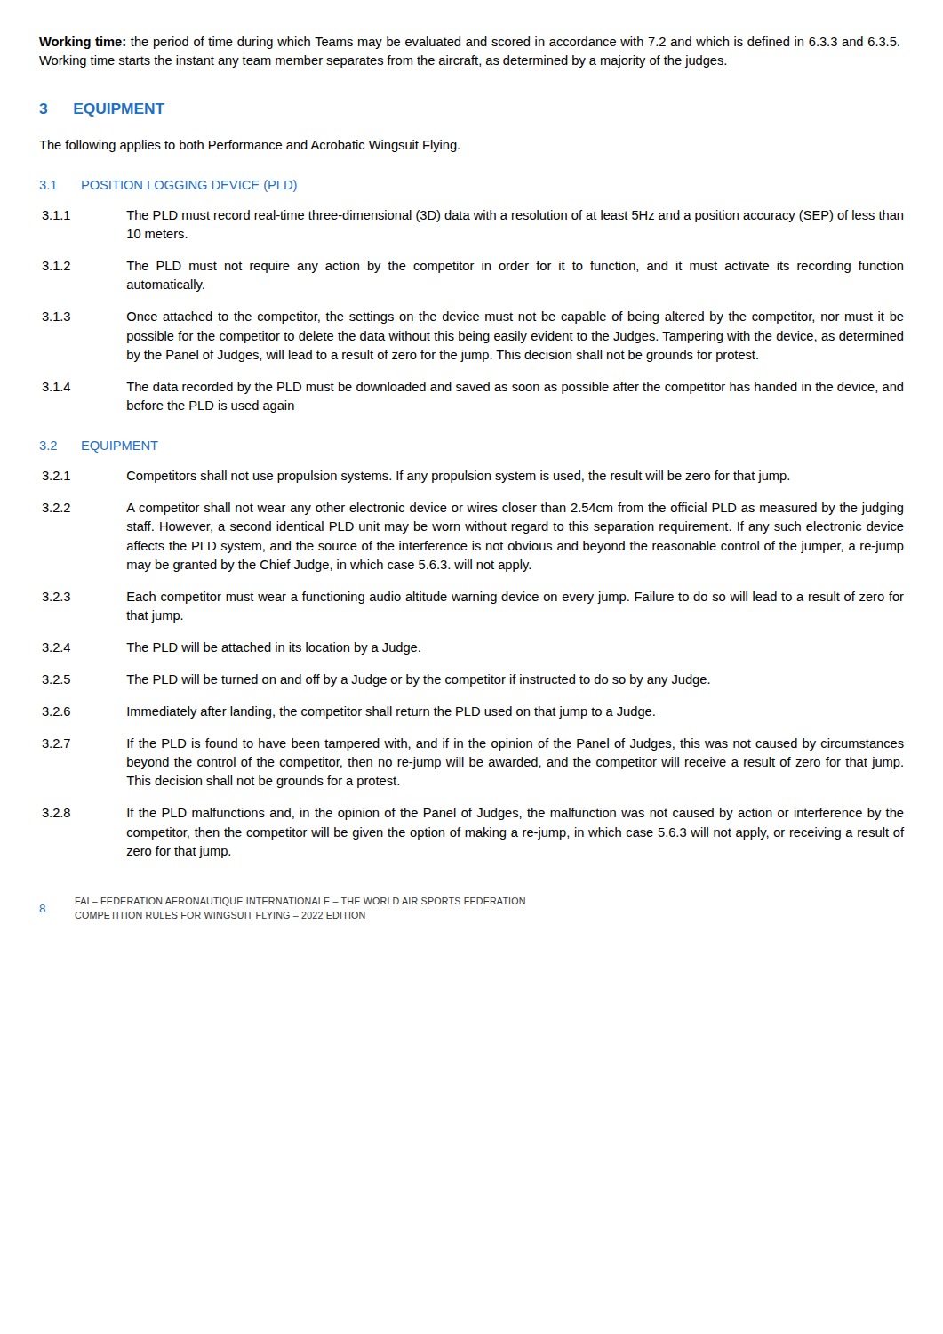Working time: the period of time during which Teams may be evaluated and scored in accordance with 7.2 and which is defined in 6.3.3 and 6.3.5. Working time starts the instant any team member separates from the aircraft, as determined by a majority of the judges.
3 EQUIPMENT
The following applies to both Performance and Acrobatic Wingsuit Flying.
3.1 POSITION LOGGING DEVICE (PLD)
3.1.1
The PLD must record real-time three-dimensional (3D) data with a resolution of at least 5Hz and a position accuracy (SEP) of less than 10 meters.
3.1.2
The PLD must not require any action by the competitor in order for it to function, and it must activate its recording function automatically.
3.1.3
Once attached to the competitor, the settings on the device must not be capable of being altered by the competitor, nor must it be possible for the competitor to delete the data without this being easily evident to the Judges. Tampering with the device, as determined by the Panel of Judges, will lead to a result of zero for the jump. This decision shall not be grounds for protest.
3.1.4
The data recorded by the PLD must be downloaded and saved as soon as possible after the competitor has handed in the device, and before the PLD is used again
3.2 EQUIPMENT
3.2.1
Competitors shall not use propulsion systems. If any propulsion system is used, the result will be zero for that jump.
3.2.2
A competitor shall not wear any other electronic device or wires closer than 2.54cm from the official PLD as measured by the judging staff. However, a second identical PLD unit may be worn without regard to this separation requirement. If any such electronic device affects the PLD system, and the source of the interference is not obvious and beyond the reasonable control of the jumper, a re-jump may be granted by the Chief Judge, in which case 5.6.3. will not apply.
3.2.3
Each competitor must wear a functioning audio altitude warning device on every jump. Failure to do so will lead to a result of zero for that jump.
3.2.4
The PLD will be attached in its location by a Judge.
3.2.5
The PLD will be turned on and off by a Judge or by the competitor if instructed to do so by any Judge.
3.2.6
Immediately after landing, the competitor shall return the PLD used on that jump to a Judge.
3.2.7
If the PLD is found to have been tampered with, and if in the opinion of the Panel of Judges, this was not caused by circumstances beyond the control of the competitor, then no re-jump will be awarded, and the competitor will receive a result of zero for that jump. This decision shall not be grounds for a protest.
3.2.8
If the PLD malfunctions and, in the opinion of the Panel of Judges, the malfunction was not caused by action or interference by the competitor, then the competitor will be given the option of making a re-jump, in which case 5.6.3 will not apply, or receiving a result of zero for that jump.
8
FAI – FEDERATION AERONAUTIQUE INTERNATIONALE – THE WORLD AIR SPORTS FEDERATION
COMPETITION RULES FOR WINGSUIT FLYING – 2022 EDITION